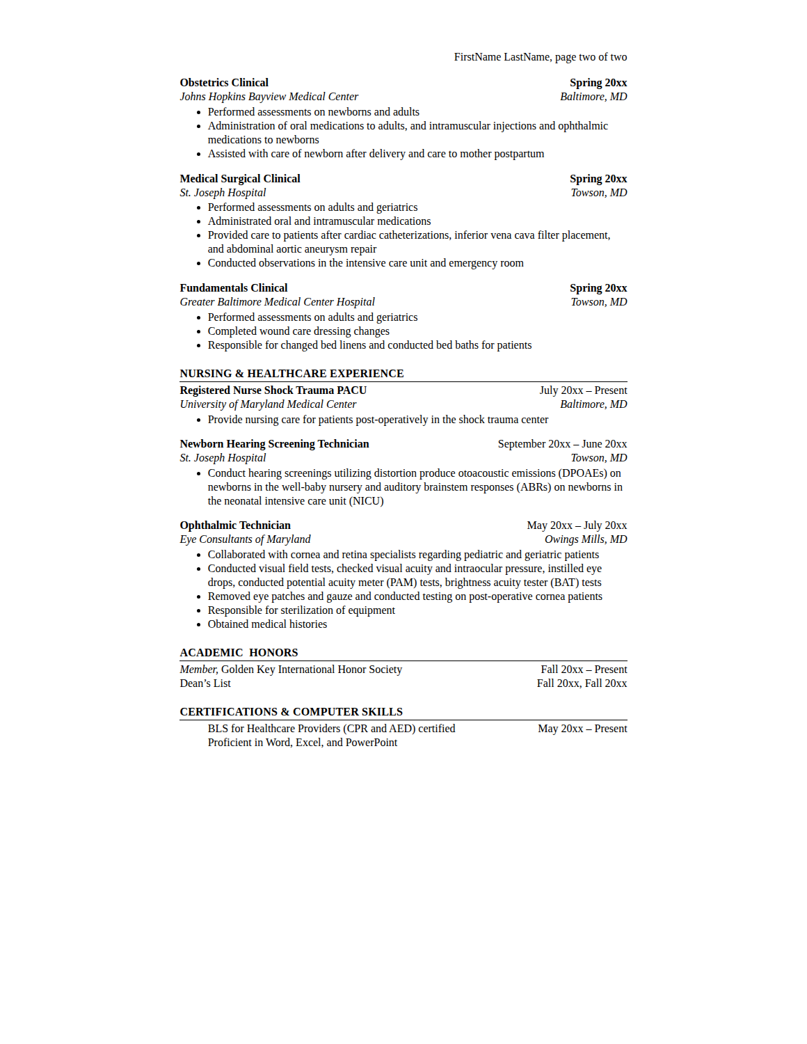FirstName LastName, page two of two
Obstetrics Clinical
Spring 20xx
Johns Hopkins Bayview Medical Center
Baltimore, MD
Performed assessments on newborns and adults
Administration of oral medications to adults, and intramuscular injections and ophthalmic medications to newborns
Assisted with care of newborn after delivery and care to mother postpartum
Medical Surgical Clinical
Spring 20xx
St. Joseph Hospital
Towson, MD
Performed assessments on adults and geriatrics
Administrated oral and intramuscular medications
Provided care to patients after cardiac catheterizations, inferior vena cava filter placement, and abdominal aortic aneurysm repair
Conducted observations in the intensive care unit and emergency room
Fundamentals Clinical
Spring 20xx
Greater Baltimore Medical Center Hospital
Towson, MD
Performed assessments on adults and geriatrics
Completed wound care dressing changes
Responsible for changed bed linens and conducted bed baths for patients
Nursing & Healthcare Experience
Registered Nurse Shock Trauma PACU
July 20xx – Present
University of Maryland Medical Center
Baltimore, MD
Provide nursing care for patients post-operatively in the shock trauma center
Newborn Hearing Screening Technician
September 20xx – June 20xx
St. Joseph Hospital
Towson, MD
Conduct hearing screenings utilizing distortion produce otoacoustic emissions (DPOAEs) on newborns in the well-baby nursery and auditory brainstem responses (ABRs) on newborns in the neonatal intensive care unit (NICU)
Ophthalmic Technician
May 20xx – July 20xx
Eye Consultants of Maryland
Owings Mills, MD
Collaborated with cornea and retina specialists regarding pediatric and geriatric patients
Conducted visual field tests, checked visual acuity and intraocular pressure, instilled eye drops, conducted potential acuity meter (PAM) tests, brightness acuity tester (BAT) tests
Removed eye patches and gauze and conducted testing on post-operative cornea patients
Responsible for sterilization of equipment
Obtained medical histories
Academic Honors
Member, Golden Key International Honor Society
Fall 20xx – Present
Dean’s List
Fall 20xx, Fall 20xx
Certifications & Computer Skills
BLS for Healthcare Providers (CPR and AED) certified May 20xx – Present
Proficient in Word, Excel, and PowerPoint